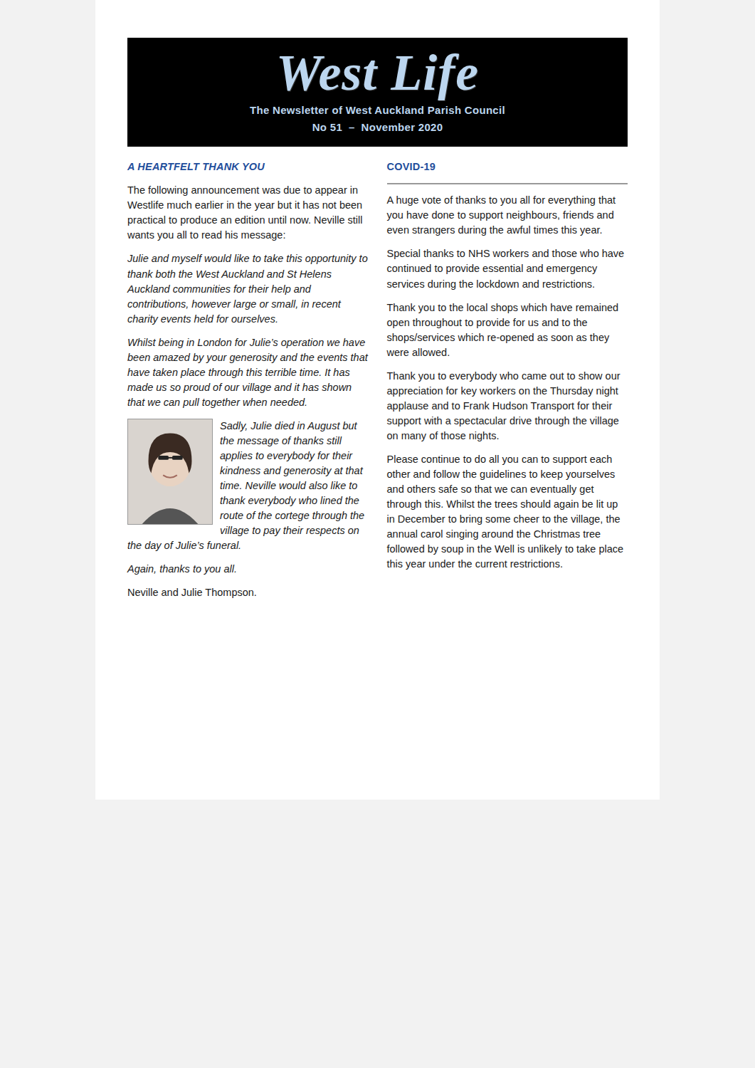West Life
The Newsletter of West Auckland Parish Council
No 51 – November 2020
A HEARTFELT THANK YOU
The following announcement was due to appear in Westlife much earlier in the year but it has not been practical to produce an edition until now. Neville still wants you all to read his message:
Julie and myself would like to take this opportunity to thank both the West Auckland and St Helens Auckland communities for their help and contributions, however large or small, in recent charity events held for ourselves.
Whilst being in London for Julie’s operation we have been amazed by your generosity and the events that have taken place through this terrible time. It has made us so proud of our village and it has shown that we can pull together when needed.
Sadly, Julie died in August but the message of thanks still applies to everybody for their kindness and generosity at that time. Neville would also like to thank everybody who lined the route of the cortege through the village to pay their respects on the day of Julie’s funeral.
Again, thanks to you all.
Neville and Julie Thompson.
COVID-19
A huge vote of thanks to you all for everything that you have done to support neighbours, friends and even strangers during the awful times this year.
Special thanks to NHS workers and those who have continued to provide essential and emergency services during the lockdown and restrictions.
Thank you to the local shops which have remained open throughout to provide for us and to the shops/services which re-opened as soon as they were allowed.
Thank you to everybody who came out to show our appreciation for key workers on the Thursday night applause and to Frank Hudson Transport for their support with a spectacular drive through the village on many of those nights.
Please continue to do all you can to support each other and follow the guidelines to keep yourselves and others safe so that we can eventually get through this. Whilst the trees should again be lit up in December to bring some cheer to the village, the annual carol singing around the Christmas tree followed by soup in the Well is unlikely to take place this year under the current restrictions.